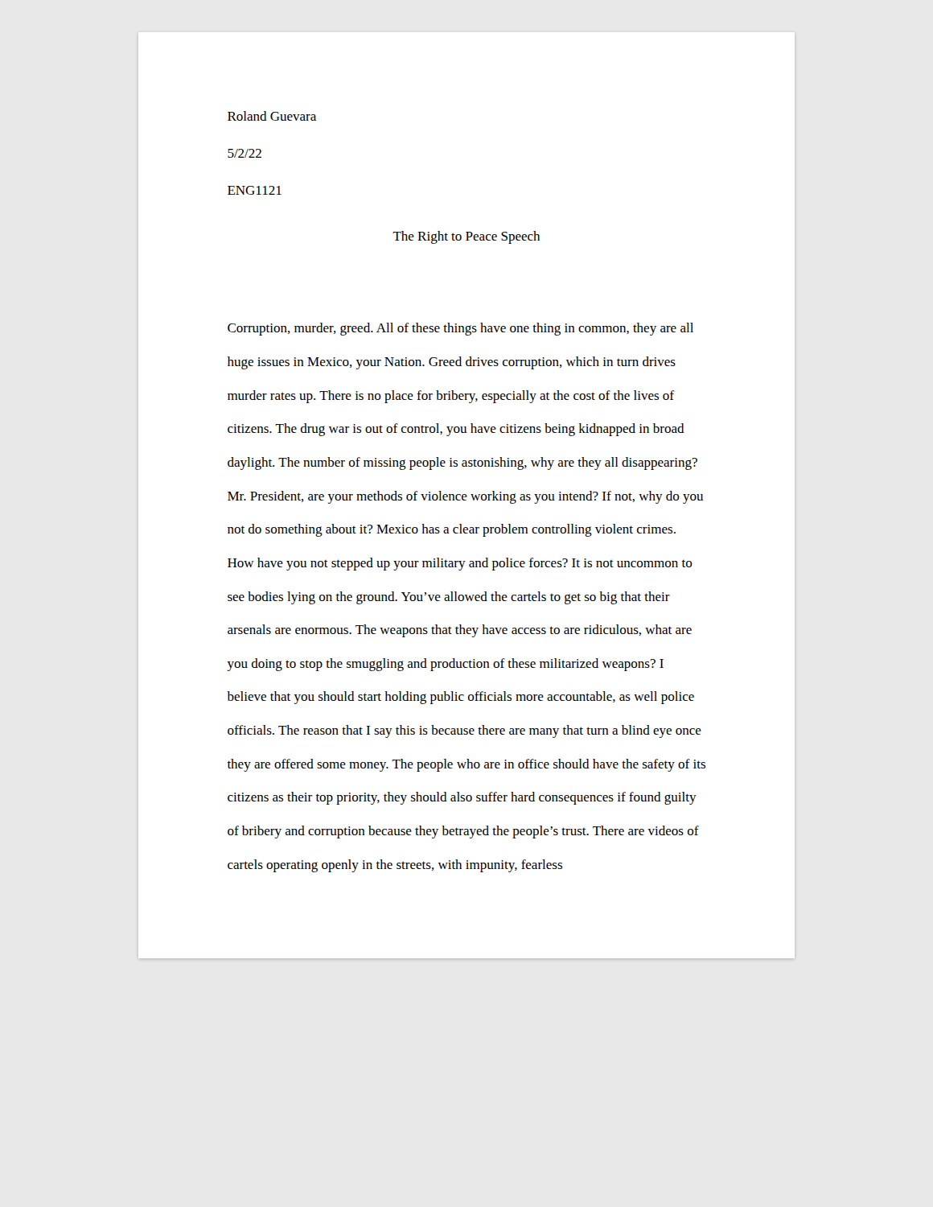Roland Guevara
5/2/22
ENG1121
The Right to Peace Speech
Corruption, murder, greed. All of these things have one thing in common, they are all huge issues in Mexico, your Nation. Greed drives corruption, which in turn drives murder rates up. There is no place for bribery, especially at the cost of the lives of citizens. The drug war is out of control, you have citizens being kidnapped in broad daylight. The number of missing people is astonishing, why are they all disappearing? Mr. President, are your methods of violence working as you intend? If not, why do you not do something about it? Mexico has a clear problem controlling violent crimes. How have you not stepped up your military and police forces? It is not uncommon to see bodies lying on the ground. You’ve allowed the cartels to get so big that their arsenals are enormous. The weapons that they have access to are ridiculous, what are you doing to stop the smuggling and production of these militarized weapons? I believe that you should start holding public officials more accountable, as well police officials. The reason that I say this is because there are many that turn a blind eye once they are offered some money. The people who are in office should have the safety of its citizens as their top priority, they should also suffer hard consequences if found guilty of bribery and corruption because they betrayed the people’s trust. There are videos of cartels operating openly in the streets, with impunity, fearless